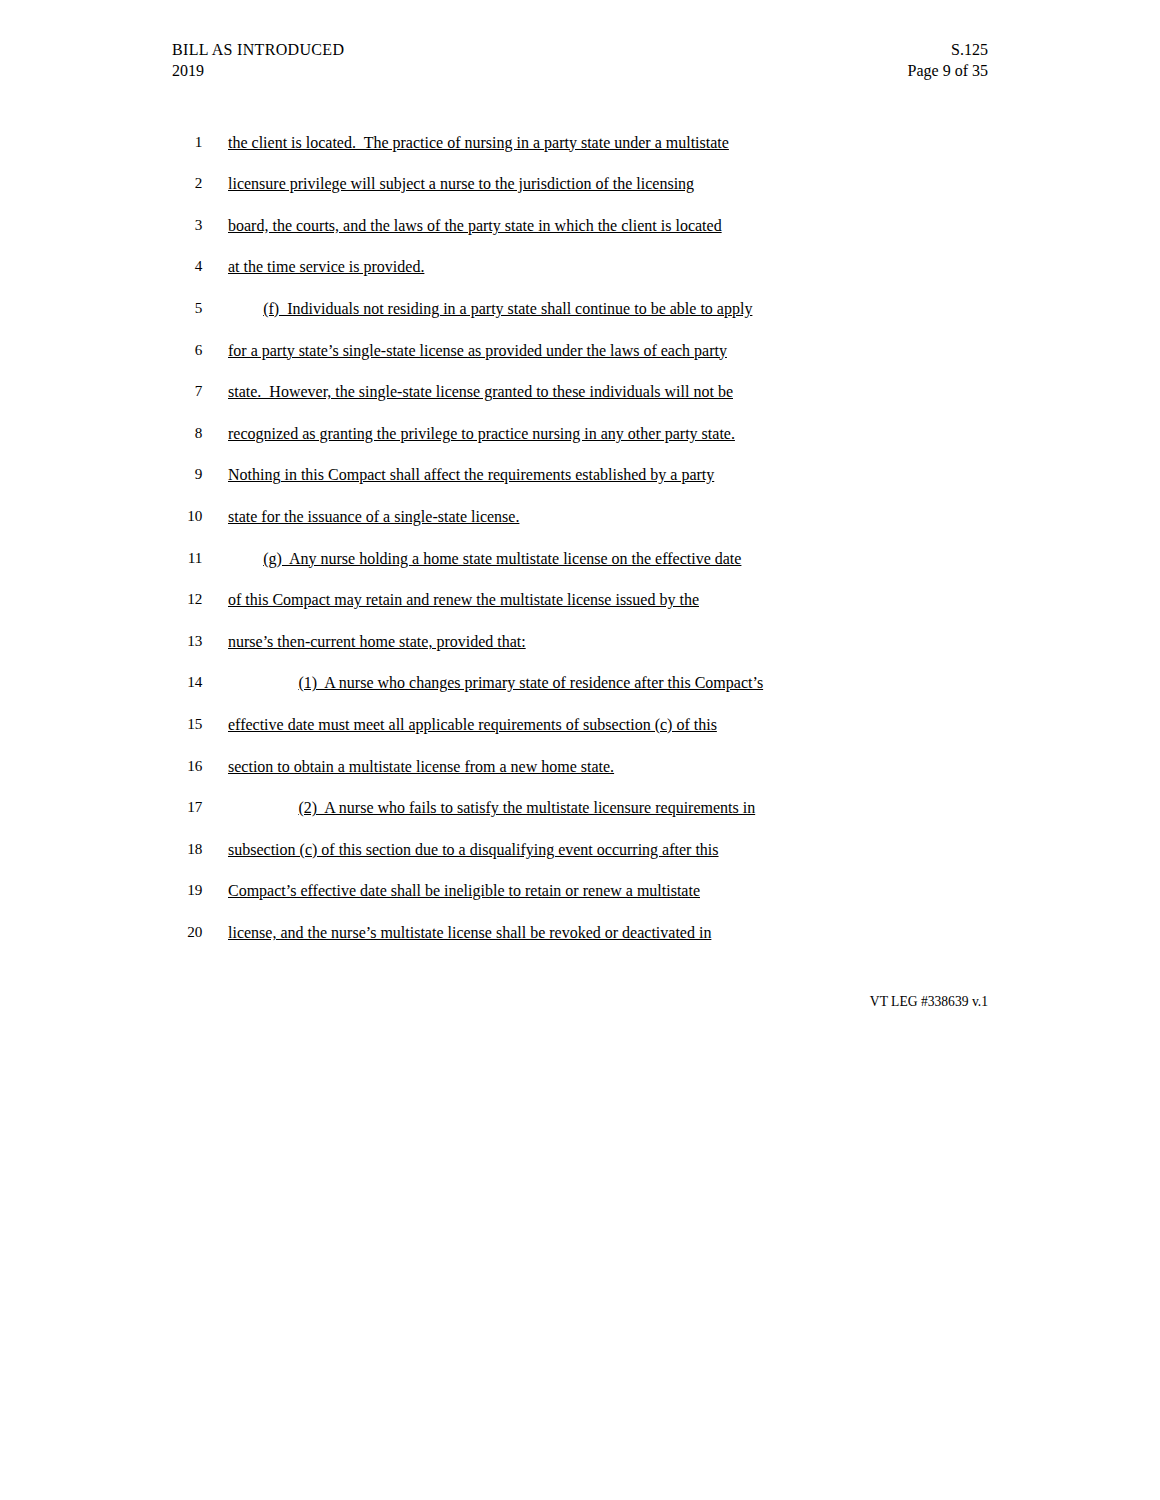BILL AS INTRODUCED
2019
S.125
Page 9 of 35
the client is located. The practice of nursing in a party state under a multistate
licensure privilege will subject a nurse to the jurisdiction of the licensing
board, the courts, and the laws of the party state in which the client is located
at the time service is provided.
(f) Individuals not residing in a party state shall continue to be able to apply
for a party state’s single-state license as provided under the laws of each party
state. However, the single-state license granted to these individuals will not be
recognized as granting the privilege to practice nursing in any other party state.
Nothing in this Compact shall affect the requirements established by a party
state for the issuance of a single-state license.
(g) Any nurse holding a home state multistate license on the effective date
of this Compact may retain and renew the multistate license issued by the
nurse’s then-current home state, provided that:
(1) A nurse who changes primary state of residence after this Compact’s
effective date must meet all applicable requirements of subsection (c) of this
section to obtain a multistate license from a new home state.
(2) A nurse who fails to satisfy the multistate licensure requirements in
subsection (c) of this section due to a disqualifying event occurring after this
Compact’s effective date shall be ineligible to retain or renew a multistate
license, and the nurse’s multistate license shall be revoked or deactivated in
VT LEG #338639 v.1